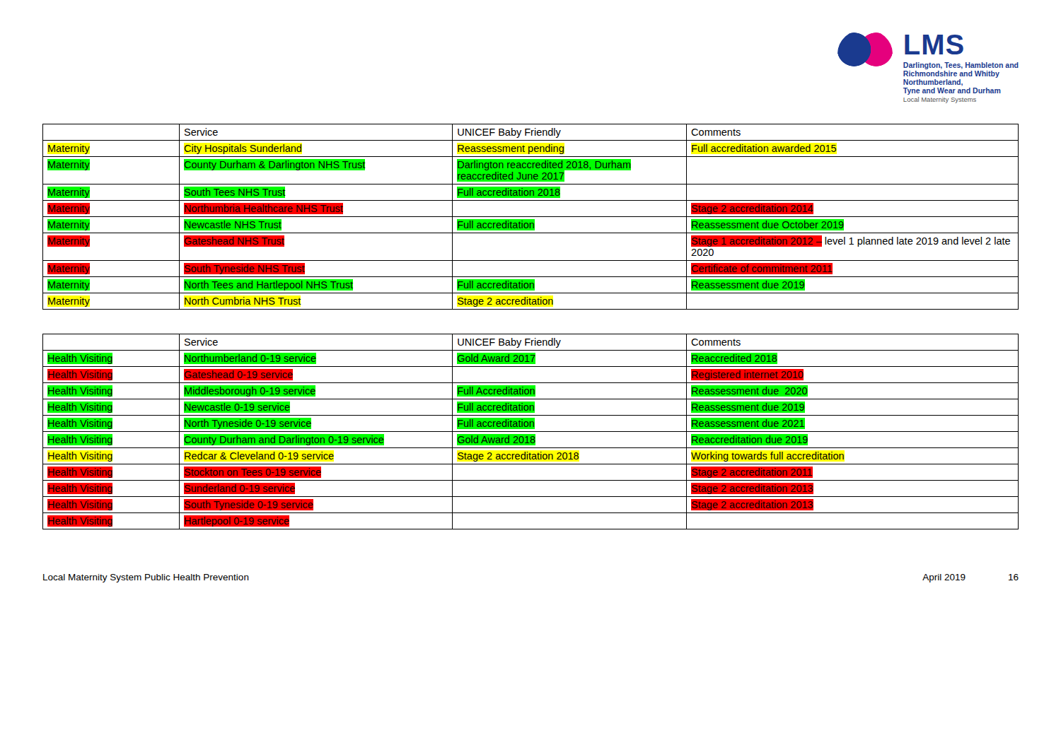LMS Darlington, Tees, Hambleton and
Richmondshire and Whitby
Northumberland,
Tyne and Wear and Durham Local Maternity Systems
| | Service | UNICEF Baby Friendly | Comments |
| Maternity | City Hospitals Sunderland | Reassessment pending | Full accreditation awarded 2015 |
| Maternity | County Durham & Darlington NHS Trust | Darlington reaccredited 2018, Durham reaccredited June 2017 | |
| Maternity | South Tees NHS Trust | Full accreditation 2018 | |
| Maternity | Northumbria Healthcare NHS Trust | | Stage 2 accreditation 2014 |
| Maternity | Newcastle NHS Trust | Full accreditation | Reassessment due October 2019 |
| Maternity | Gateshead NHS Trust | | Stage 1 accreditation 2012 – level 1 planned late 2019 and level 2 late 2020 |
| Maternity | South Tyneside NHS Trust | | Certificate of commitment 2011 |
| Maternity | North Tees and Hartlepool NHS Trust | Full accreditation | Reassessment due 2019 |
| Maternity | North Cumbria NHS Trust | Stage 2 accreditation | |
| | Service | UNICEF Baby Friendly | Comments |
| Health Visiting | Northumberland 0-19 service | Gold Award 2017 | Reaccredited 2018 |
| Health Visiting | Gateshead 0-19 service | | Registered internet 2010 |
| Health Visiting | Middlesborough 0-19 service | Full Accreditation | Reassessment due 2020 |
| Health Visiting | Newcastle 0-19 service | Full accreditation | Reassessment due 2019 |
| Health Visiting | North Tyneside 0-19 service | Full accreditation | Reassessment due 2021 |
| Health Visiting | County Durham and Darlington 0-19 service | Gold Award 2018 | Reaccreditation due 2019 |
| Health Visiting | Redcar & Cleveland 0-19 service | Stage 2 accreditation 2018 | Working towards full accreditation |
| Health Visiting | Stockton on Tees 0-19 service | | Stage 2 accreditation 2011 |
| Health Visiting | Sunderland 0-19 service | | Stage 2 accreditation 2013 |
| Health Visiting | South Tyneside 0-19 service | | Stage 2 accreditation 2013 |
| Health Visiting | Hartlepool 0-19 service | | |
Local Maternity System Public Health Prevention
April 2019 16